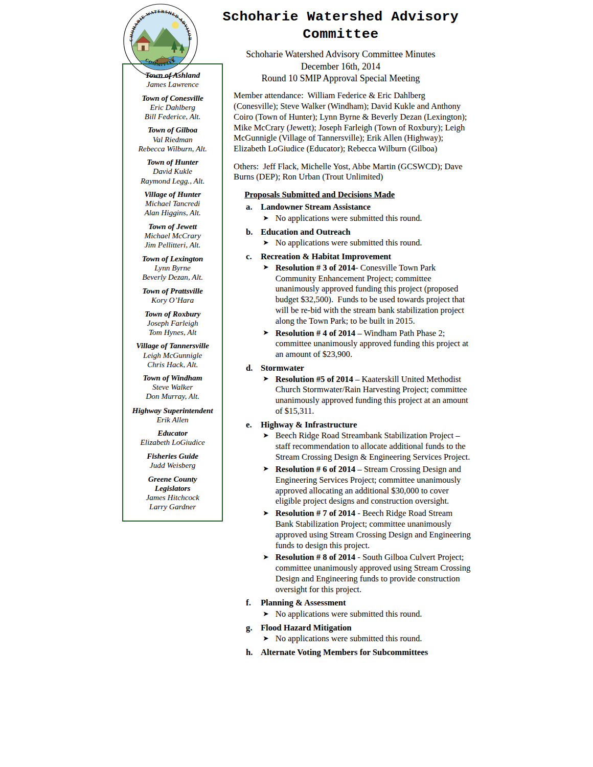SCHOHARIE WATERSHED ADVISORY COMMITTEE
Schoharie Watershed Advisory Committee
Schoharie Watershed Advisory Committee Minutes
December 16th, 2014
Round 10 SMIP Approval Special Meeting
Town of Ashland
James Lawrence
Town of Conesville
Eric Dahlberg
Bill Federice, Alt.
Town of Gilboa
Val Riedman
Rebecca Wilburn, Alt.
Town of Hunter
David Kukle
Raymond Legg., Alt.
Village of Hunter
Michael Tancredi
Alan Higgins, Alt.
Town of Jewett
Michael McCrary
Jim Pellitteri, Alt.
Town of Lexington
Lynn Byrne
Beverly Dezan, Alt.
Town of Prattsville
Kory O’Hara
Town of Roxbury
Joseph Farleigh
Tom Hynes, Alt
Village of Tannersville
Leigh McGunnigle
Chris Hack, Alt.
Town of Windham
Steve Walker
Don Murray, Alt.
Highway Superintendent
Erik Allen
Educator
Elizabeth LoGiudice
Fisheries Guide
Judd Weisberg
Greene County
Legislators
James Hitchcock
Larry Gardner
Member attendance: William Federice & Eric Dahlberg (Conesville); Steve Walker (Windham); David Kukle and Anthony Coiro (Town of Hunter); Lynn Byrne & Beverly Dezan (Lexington); Mike McCrary (Jewett); Joseph Farleigh (Town of Roxbury); Leigh McGunnigle (Village of Tannersville); Erik Allen (Highway); Elizabeth LoGiudice (Educator); Rebecca Wilburn (Gilboa)
Others: Jeff Flack, Michelle Yost, Abbe Martin (GCSWCD); Dave Burns (DEP); Ron Urban (Trout Unlimited)
Proposals Submitted and Decisions Made
a. Landowner Stream Assistance
No applications were submitted this round.
b. Education and Outreach
No applications were submitted this round.
c. Recreation & Habitat Improvement
Resolution # 3 of 2014- Conesville Town Park Community Enhancement Project; committee unanimously approved funding this project (proposed budget $32,500). Funds to be used towards project that will be re-bid with the stream bank stabilization project along the Town Park; to be built in 2015.
Resolution # 4 of 2014 – Windham Path Phase 2; committee unanimously approved funding this project at an amount of $23,900.
d. Stormwater
Resolution #5 of 2014 – Kaaterskill United Methodist Church Stormwater/Rain Harvesting Project; committee unanimously approved funding this project at an amount of $15,311.
e. Highway & Infrastructure
Beech Ridge Road Streambank Stabilization Project – staff recommendation to allocate additional funds to the Stream Crossing Design & Engineering Services Project.
Resolution # 6 of 2014 – Stream Crossing Design and Engineering Services Project; committee unanimously approved allocating an additional $30,000 to cover eligible project designs and construction oversight.
Resolution # 7 of 2014 - Beech Ridge Road Stream Bank Stabilization Project; committee unanimously approved using Stream Crossing Design and Engineering funds to design this project.
Resolution # 8 of 2014 - South Gilboa Culvert Project; committee unanimously approved using Stream Crossing Design and Engineering funds to provide construction oversight for this project.
f. Planning & Assessment
No applications were submitted this round.
g. Flood Hazard Mitigation
No applications were submitted this round.
h. Alternate Voting Members for Subcommittees